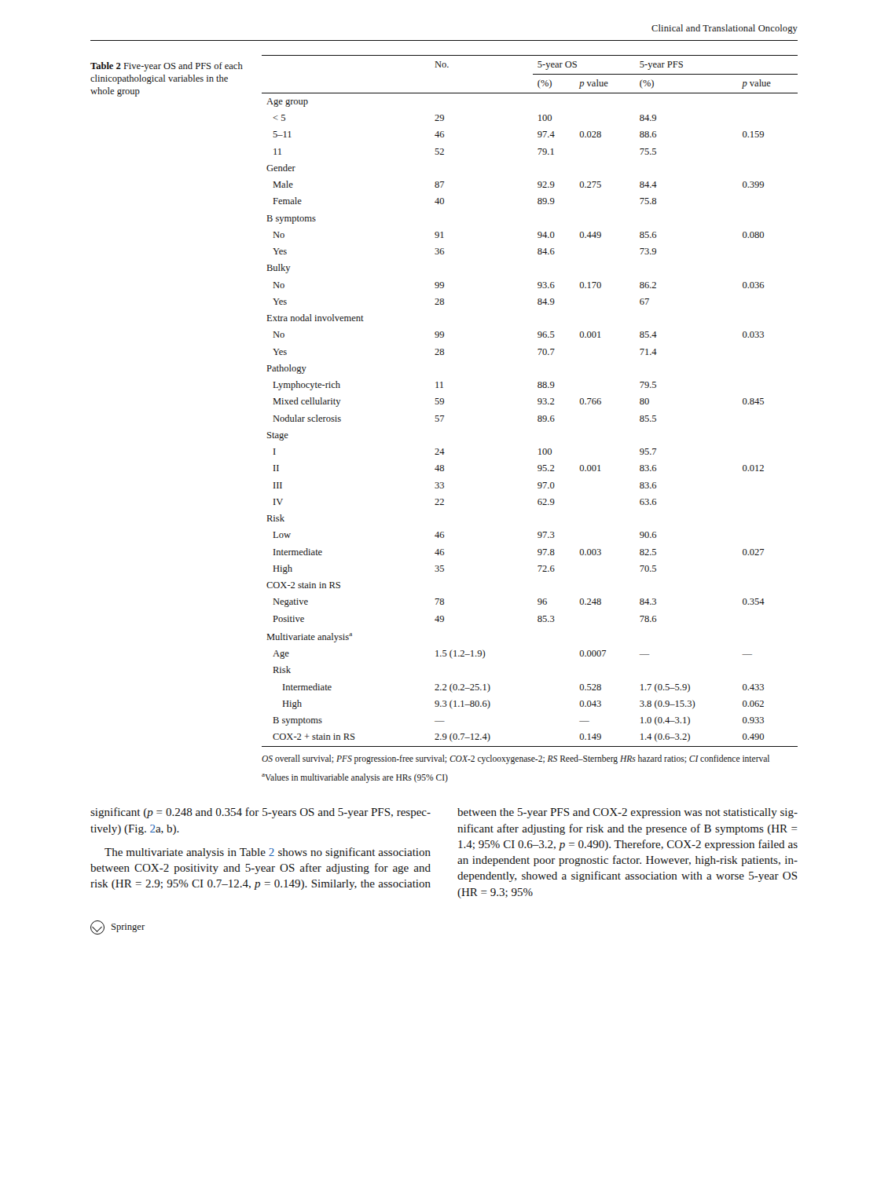Clinical and Translational Oncology
Table 2 Five-year OS and PFS of each clinicopathological variables in the whole group
| | No. | 5-year OS | 5-year PFS |
| --- | --- | --- | --- |
| | | (%) | p value | (%) | p value |
| Age group | | | | | |
| < 5 | 29 | 100 | | 84.9 | |
| 5–11 | 46 | 97.4 | 0.028 | 88.6 | 0.159 |
| 11 | 52 | 79.1 | | 75.5 | |
| Gender | | | | | |
| Male | 87 | 92.9 | 0.275 | 84.4 | 0.399 |
| Female | 40 | 89.9 | | 75.8 | |
| B symptoms | | | | | |
| No | 91 | 94.0 | 0.449 | 85.6 | 0.080 |
| Yes | 36 | 84.6 | | 73.9 | |
| Bulky | | | | | |
| No | 99 | 93.6 | 0.170 | 86.2 | 0.036 |
| Yes | 28 | 84.9 | | 67 | |
| Extra nodal involvement | | | | | |
| No | 99 | 96.5 | 0.001 | 85.4 | 0.033 |
| Yes | 28 | 70.7 | | 71.4 | |
| Pathology | | | | | |
| Lymphocyte-rich | 11 | 88.9 | | 79.5 | |
| Mixed cellularity | 59 | 93.2 | 0.766 | 80 | 0.845 |
| Nodular sclerosis | 57 | 89.6 | | 85.5 | |
| Stage | | | | | |
| I | 24 | 100 | | 95.7 | |
| II | 48 | 95.2 | 0.001 | 83.6 | 0.012 |
| III | 33 | 97.0 | | 83.6 | |
| IV | 22 | 62.9 | | 63.6 | |
| Risk | | | | | |
| Low | 46 | 97.3 | | 90.6 | |
| Intermediate | 46 | 97.8 | 0.003 | 82.5 | 0.027 |
| High | 35 | 72.6 | | 70.5 | |
| COX-2 stain in RS | | | | | |
| Negative | 78 | 96 | 0.248 | 84.3 | 0.354 |
| Positive | 49 | 85.3 | | 78.6 | |
| Multivariate analysis a | | | | | |
| Age | 1.5 (1.2–1.9) | | 0.0007 | — | — |
| Risk | | | | | |
| Intermediate | 2.2 (0.2–25.1) | | 0.528 | 1.7 (0.5–5.9) | 0.433 |
| High | 9.3 (1.1–80.6) | | 0.043 | 3.8 (0.9–15.3) | 0.062 |
| B symptoms | — | | — | 1.0 (0.4–3.1) | 0.933 |
| COX-2 + stain in RS | 2.9 (0.7–12.4) | | 0.149 | 1.4 (0.6–3.2) | 0.490 |
OS overall survival; PFS progression-free survival; COX-2 cyclooxygenase-2; RS Reed–Sternberg HRs hazard ratios; CI confidence interval
a Values in multivariable analysis are HRs (95% CI)
significant (p = 0.248 and 0.354 for 5-years OS and 5-year PFS, respectively) (Fig. 2a, b).
The multivariate analysis in Table 2 shows no significant association between COX-2 positivity and 5-year OS after adjusting for age and risk (HR = 2.9; 95% CI 0.7–12.4, p = 0.149). Similarly, the association between the 5-year PFS and COX-2 expression was not statistically significant after adjusting for risk and the presence of B symptoms (HR = 1.4; 95% CI 0.6–3.2, p = 0.490). Therefore, COX-2 expression failed as an independent poor prognostic factor. However, high-risk patients, independently, showed a significant association with a worse 5-year OS (HR = 9.3; 95%
Springer